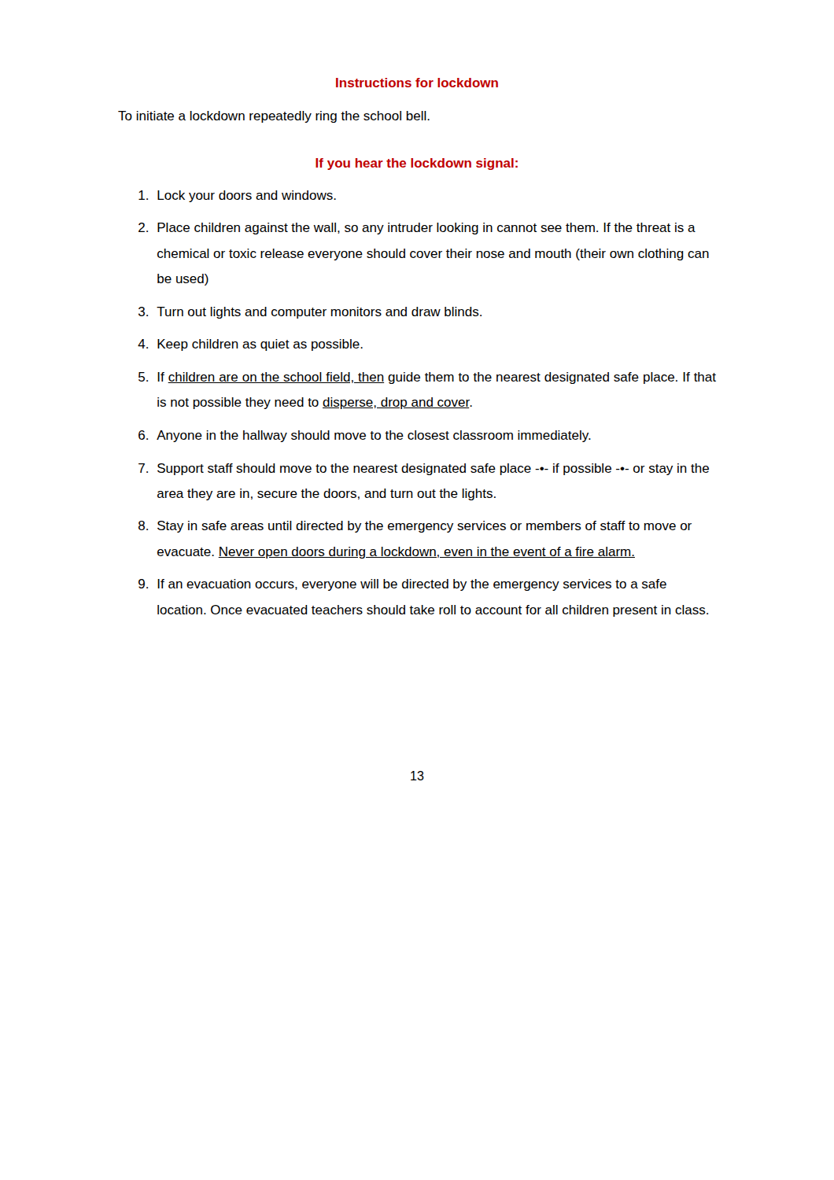Instructions for lockdown
To initiate a lockdown repeatedly ring the school bell.
If you hear the lockdown signal:
Lock your doors and windows.
Place children against the wall, so any intruder looking in cannot see them. If the threat is a chemical or toxic release everyone should cover their nose and mouth (their own clothing can be used)
Turn out lights and computer monitors and draw blinds.
Keep children as quiet as possible.
If children are on the school field, then guide them to the nearest designated safe place. If that is not possible they need to disperse, drop and cover.
Anyone in the hallway should move to the closest classroom immediately.
Support staff should move to the nearest designated safe place -•- if possible -•- or stay in the area they are in, secure the doors, and turn out the lights.
Stay in safe areas until directed by the emergency services or members of staff to move or evacuate. Never open doors during a lockdown, even in the event of a fire alarm.
If an evacuation occurs, everyone will be directed by the emergency services to a safe location. Once evacuated teachers should take roll to account for all children present in class.
13